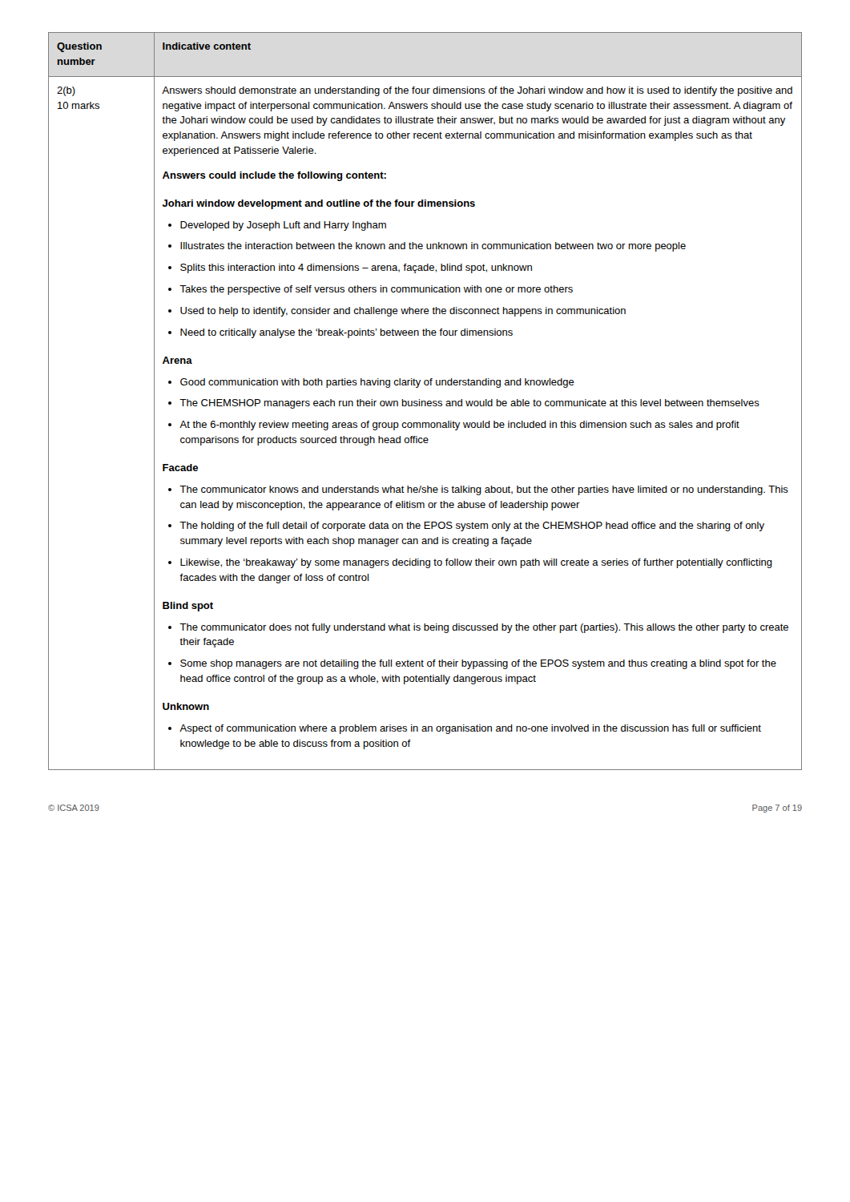| Question number | Indicative content |
| --- | --- |
| 2(b) 10 marks | Answers should demonstrate an understanding of the four dimensions of the Johari window and how it is used to identify the positive and negative impact of interpersonal communication. Answers should use the case study scenario to illustrate their assessment. A diagram of the Johari window could be used by candidates to illustrate their answer, but no marks would be awarded for just a diagram without any explanation. Answers might include reference to other recent external communication and misinformation examples such as that experienced at Patisserie Valerie. Answers could include the following content: Johari window development and outline of the four dimensions Developed by Joseph Luft and Harry Ingham Illustrates the interaction between the known and the unknown in communication between two or more people Splits this interaction into 4 dimensions – arena, façade, blind spot, unknown Takes the perspective of self versus others in communication with one or more others Used to help to identify, consider and challenge where the disconnect happens in communication Need to critically analyse the ‘break-points’ between the four dimensions Arena Good communication with both parties having clarity of understanding and knowledge The CHEMSHOP managers each run their own business and would be able to communicate at this level between themselves At the 6-monthly review meeting areas of group commonality would be included in this dimension such as sales and profit comparisons for products sourced through head office Facade The communicator knows and understands what he/she is talking about, but the other parties have limited or no understanding. This can lead by misconception, the appearance of elitism or the abuse of leadership power The holding of the full detail of corporate data on the EPOS system only at the CHEMSHOP head office and the sharing of only summary level reports with each shop manager can and is creating a façade Likewise, the ‘breakaway’ by some managers deciding to follow their own path will create a series of further potentially conflicting facades with the danger of loss of control Blind spot The communicator does not fully understand what is being discussed by the other part (parties). This allows the other party to create their façade Some shop managers are not detailing the full extent of their bypassing of the EPOS system and thus creating a blind spot for the head office control of the group as a whole, with potentially dangerous impact Unknown Aspect of communication where a problem arises in an organisation and no-one involved in the discussion has full or sufficient knowledge to be able to discuss from a position of |
© ICSA 2019 Page 7 of 19